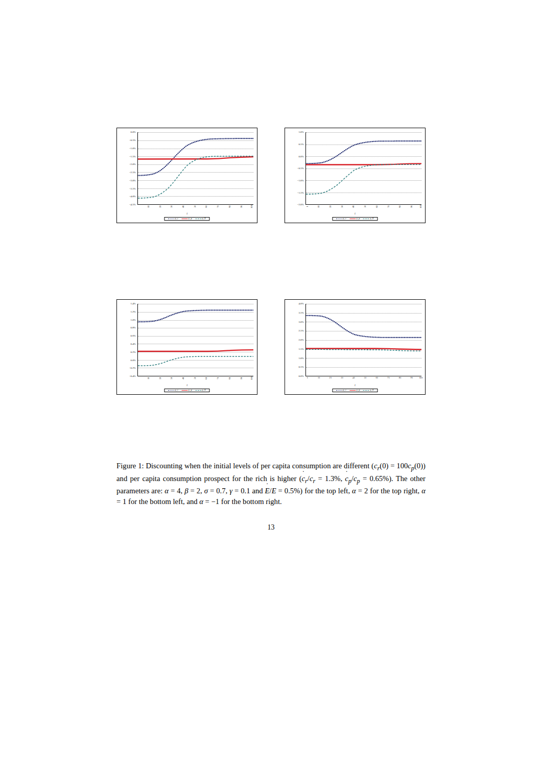0.0% −0.5% −1.0% −1.5% −2.0% −2.5% −3.0% −3.5% −4.0% −4.5%
11 21 31 41 51 61 71 81 91 101
t
ρ_r ρ_p ρ_E
1.0% 0.5% 0.0% −0.5% −1.0% −1.5% −2.0%
1 11 21 31 41 51 61 71 81 91 101
t
ρ_r ρ_p ρ_E
1.4% 1.2% 1.0% 0.8% 0.6% 0.4% 0.2% 0.0% −0.2% −0.4%
11 21 31 41 51 61 71 81 91 101
t
ρ_r ρ_p ρ_E
4.0% 3.5% 3.0% 2.5% 2.0% 1.5% 1.0% 0.5% 0.0%
1 11 21 31 41 51 61 71 81 91 101
t
ρ_r ρ_p ρ_E
Figure 1: Discounting when the initial levels of per capita consumption are different (cr(0) = 100cp(0)) and per capita consumption prospect for the rich is higher (cr/cr = 1.3%, cp/cp = 0.65%). The other parameters are: α = 4, β = 2, σ = 0.7, γ = 0.1 and E/E = 0.5%) for the top left, α = 2 for the top right, α = 1 for the bottom left, and α = −1 for the bottom right.
13